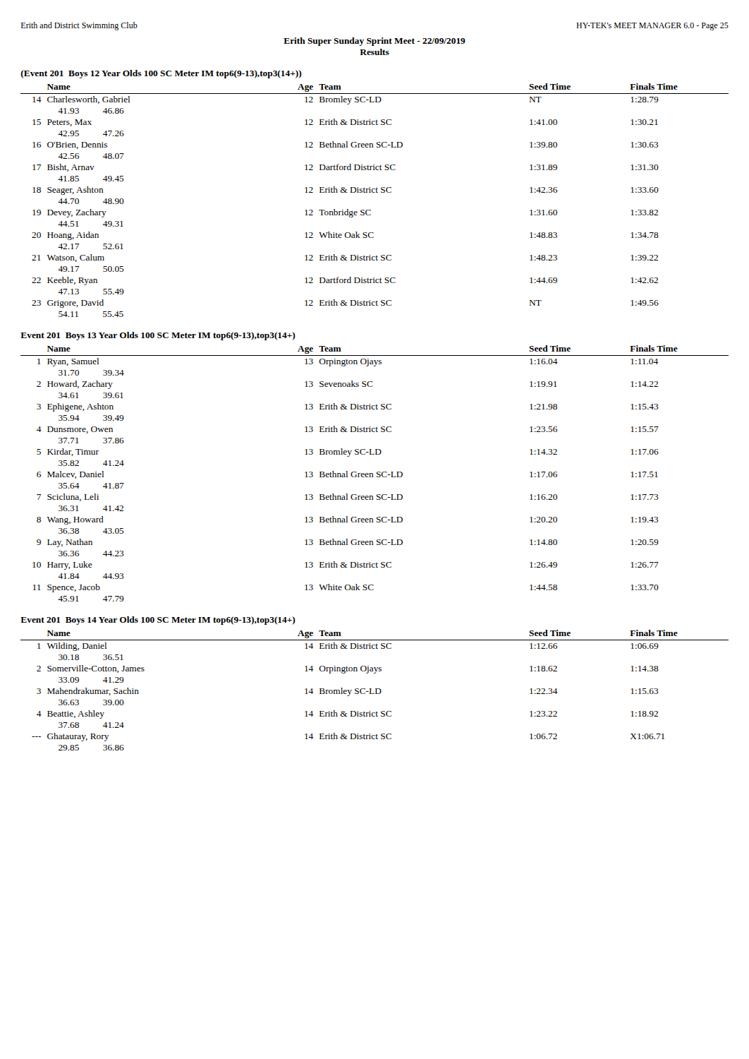Erith and District Swimming Club HY-TEK's MEET MANAGER 6.0 - Page 25
Erith Super Sunday Sprint Meet - 22/09/2019
Results
(Event 201 Boys 12 Year Olds 100 SC Meter IM top6(9-13),top3(14+))
| | Name | Age | Team | Seed Time | Finals Time |
| --- | --- | --- | --- | --- | --- |
| 14 | Charlesworth, Gabriel | 12 | Bromley SC-LD | NT | 1:28.79 |
| | 41.93 46.86 |
| 15 | Peters, Max | 12 | Erith & District SC | 1:41.00 | 1:30.21 |
| | 42.95 47.26 |
| 16 | O'Brien, Dennis | 12 | Bethnal Green SC-LD | 1:39.80 | 1:30.63 |
| | 42.56 48.07 |
| 17 | Bisht, Arnav | 12 | Dartford District SC | 1:31.89 | 1:31.30 |
| | 41.85 49.45 |
| 18 | Seager, Ashton | 12 | Erith & District SC | 1:42.36 | 1:33.60 |
| | 44.70 48.90 |
| 19 | Devey, Zachary | 12 | Tonbridge SC | 1:31.60 | 1:33.82 |
| | 44.51 49.31 |
| 20 | Hoang, Aidan | 12 | White Oak SC | 1:48.83 | 1:34.78 |
| | 42.17 52.61 |
| 21 | Watson, Calum | 12 | Erith & District SC | 1:48.23 | 1:39.22 |
| | 49.17 50.05 |
| 22 | Keeble, Ryan | 12 | Dartford District SC | 1:44.69 | 1:42.62 |
| | 47.13 55.49 |
| 23 | Grigore, David | 12 | Erith & District SC | NT | 1:49.56 |
| | 54.11 55.45 |
Event 201 Boys 13 Year Olds 100 SC Meter IM top6(9-13),top3(14+)
| | Name | Age | Team | Seed Time | Finals Time |
| --- | --- | --- | --- | --- | --- |
| 1 | Ryan, Samuel | 13 | Orpington Ojays | 1:16.04 | 1:11.04 |
| | 31.70 39.34 |
| 2 | Howard, Zachary | 13 | Sevenoaks SC | 1:19.91 | 1:14.22 |
| | 34.61 39.61 |
| 3 | Ephigene, Ashton | 13 | Erith & District SC | 1:21.98 | 1:15.43 |
| | 35.94 39.49 |
| 4 | Dunsmore, Owen | 13 | Erith & District SC | 1:23.56 | 1:15.57 |
| | 37.71 37.86 |
| 5 | Kirdar, Timur | 13 | Bromley SC-LD | 1:14.32 | 1:17.06 |
| | 35.82 41.24 |
| 6 | Malcev, Daniel | 13 | Bethnal Green SC-LD | 1:17.06 | 1:17.51 |
| | 35.64 41.87 |
| 7 | Scicluna, Leli | 13 | Bethnal Green SC-LD | 1:16.20 | 1:17.73 |
| | 36.31 41.42 |
| 8 | Wang, Howard | 13 | Bethnal Green SC-LD | 1:20.20 | 1:19.43 |
| | 36.38 43.05 |
| 9 | Lay, Nathan | 13 | Bethnal Green SC-LD | 1:14.80 | 1:20.59 |
| | 36.36 44.23 |
| 10 | Harry, Luke | 13 | Erith & District SC | 1:26.49 | 1:26.77 |
| | 41.84 44.93 |
| 11 | Spence, Jacob | 13 | White Oak SC | 1:44.58 | 1:33.70 |
| | 45.91 47.79 |
Event 201 Boys 14 Year Olds 100 SC Meter IM top6(9-13),top3(14+)
| | Name | Age | Team | Seed Time | Finals Time |
| --- | --- | --- | --- | --- | --- |
| 1 | Wilding, Daniel | 14 | Erith & District SC | 1:12.66 | 1:06.69 |
| | 30.18 36.51 |
| 2 | Somerville-Cotton, James | 14 | Orpington Ojays | 1:18.62 | 1:14.38 |
| | 33.09 41.29 |
| 3 | Mahendrakumar, Sachin | 14 | Bromley SC-LD | 1:22.34 | 1:15.63 |
| | 36.63 39.00 |
| 4 | Beattie, Ashley | 14 | Erith & District SC | 1:23.22 | 1:18.92 |
| | 37.68 41.24 |
| --- | Ghatauray, Rory | 14 | Erith & District SC | 1:06.72 | X1:06.71 |
| | 29.85 36.86 |